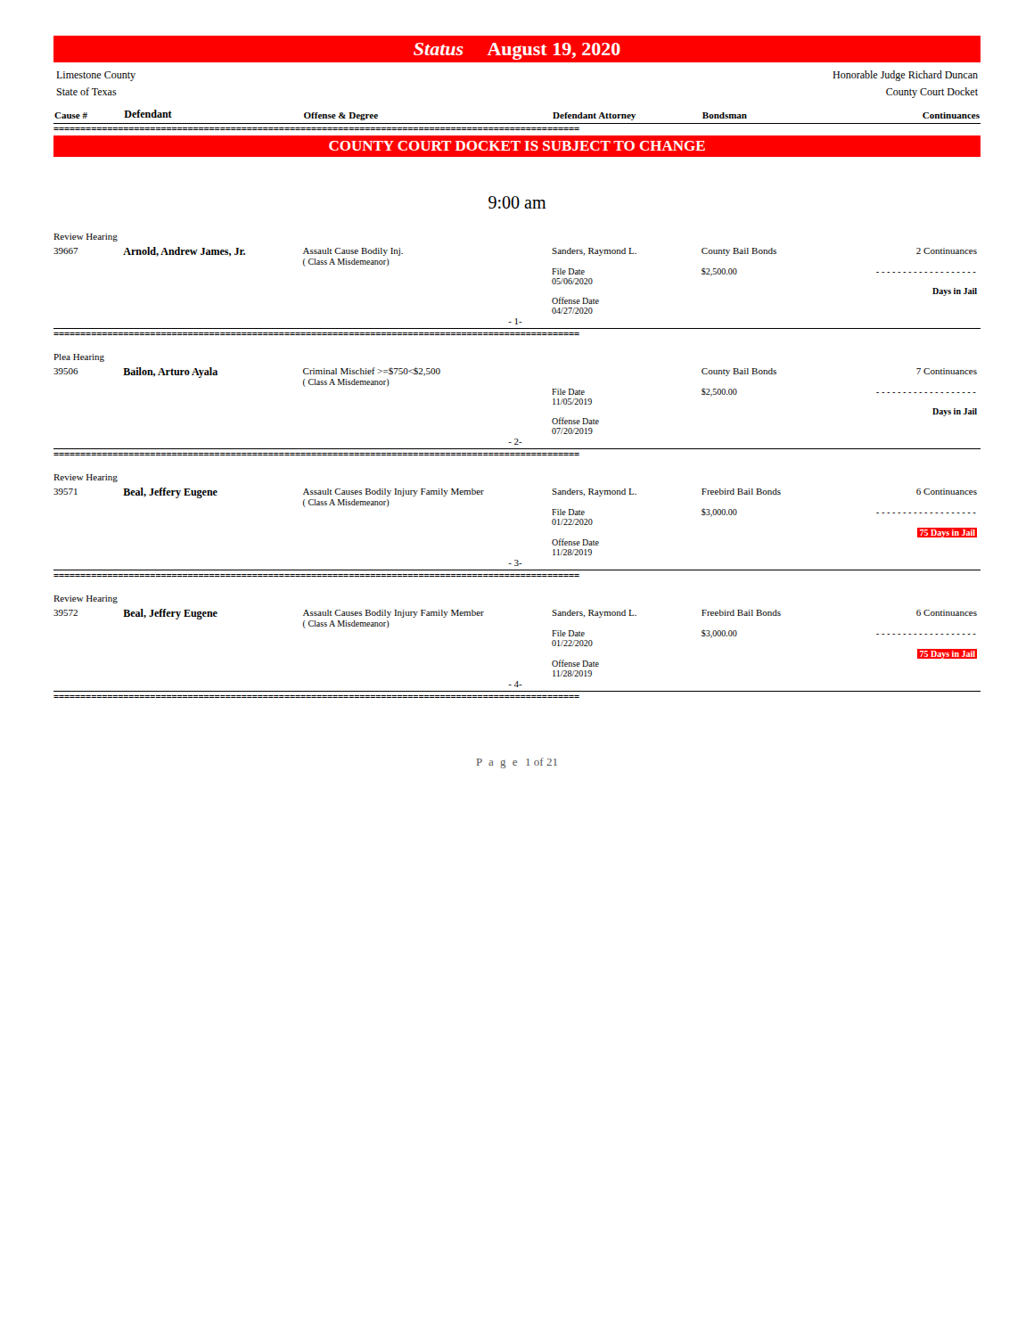Status August 19, 2020
| Limestone County | Honorable Judge Richard Duncan |
| State of Texas | County Court Docket |
| Cause # | Defendant | Offense & Degree | Defendant Attorney | Bondsman | Continuances |
==================================================================================================
COUNTY COURT DOCKET IS SUBJECT TO CHANGE
9:00 am
Review Hearing
| 39667 | Arnold, Andrew James, Jr. | Assault Cause Bodily Inj. ( Class A Misdemeanor) | Sanders, Raymond L. | County Bail Bonds | 2 Continuances |
| | | | File Date 05/06/2020 | $2,500.00 | ------------------- |
| | | | | | Days in Jail |
| | | | Offense Date 04/27/2020 | | |
| - 1- |
==================================================================================================
Plea Hearing
| 39506 | Bailon, Arturo Ayala | Criminal Mischief >=$750<$2,500 ( Class A Misdemeanor) | | County Bail Bonds | 7 Continuances |
| | | | File Date 11/05/2019 | $2,500.00 | ------------------- |
| | | | | | Days in Jail |
| | | | Offense Date 07/20/2019 | | |
| - 2- |
==================================================================================================
Review Hearing
| 39571 | Beal, Jeffery Eugene | Assault Causes Bodily Injury Family Member ( Class A Misdemeanor) | Sanders, Raymond L. | Freebird Bail Bonds | 6 Continuances |
| | | | File Date 01/22/2020 | $3,000.00 | ------------------- |
| | | | | | 75 Days in Jail |
| | | | Offense Date 11/28/2019 | | |
| - 3- |
==================================================================================================
Review Hearing
| 39572 | Beal, Jeffery Eugene | Assault Causes Bodily Injury Family Member ( Class A Misdemeanor) | Sanders, Raymond L. | Freebird Bail Bonds | 6 Continuances |
| | | | File Date 01/22/2020 | $3,000.00 | ------------------- |
| | | | | | 75 Days in Jail |
| | | | Offense Date 11/28/2019 | | |
| - 4- |
==================================================================================================
P a g e 1 of 21